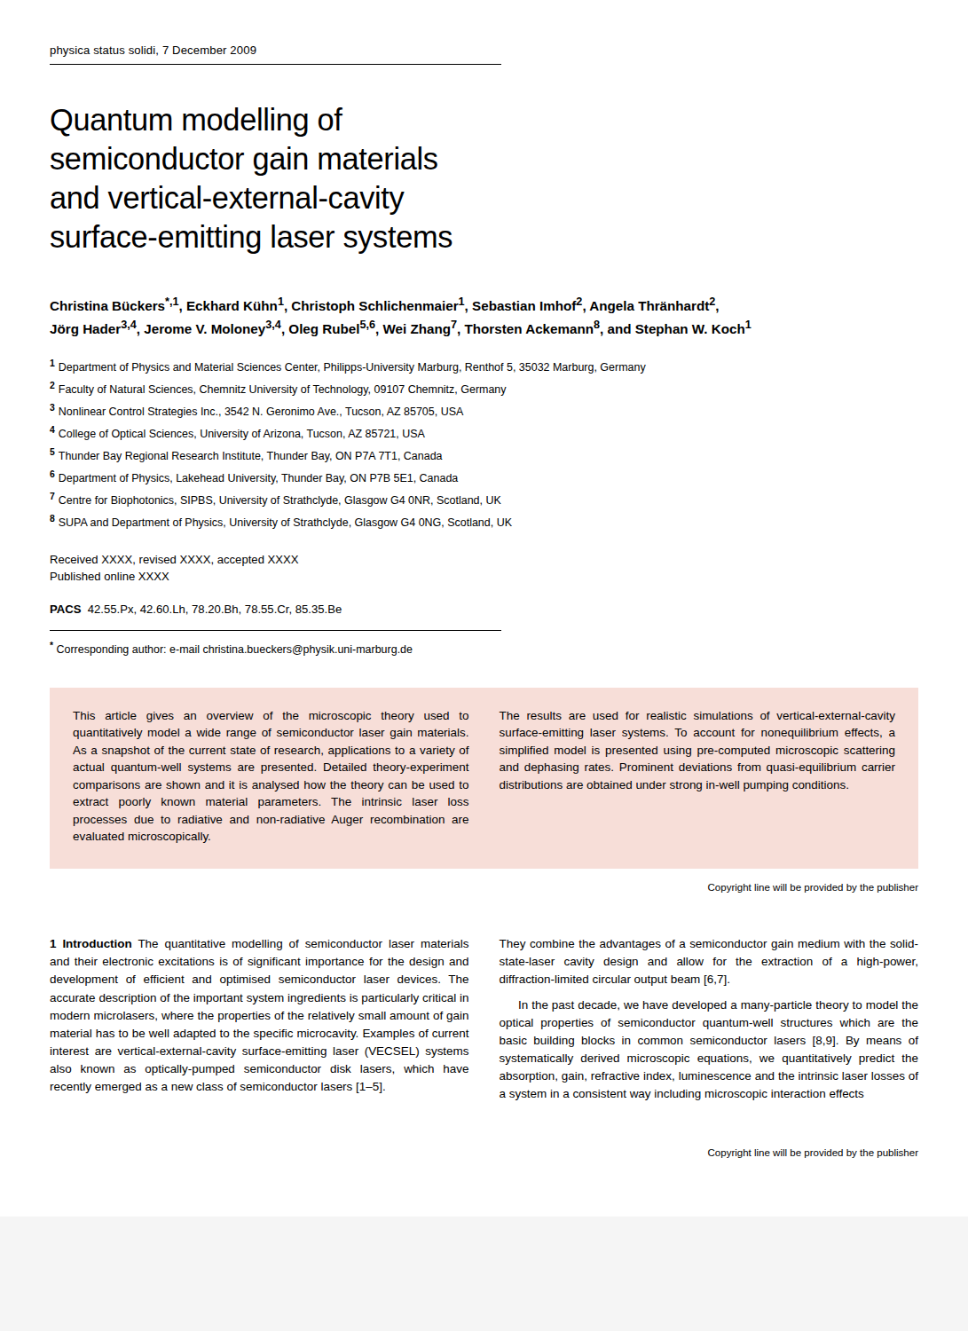physica status solidi, 7 December 2009
Quantum modelling of
semiconductor gain materials
and vertical-external-cavity
surface-emitting laser systems
Christina Bückers*,1, Eckhard Kühn1, Christoph Schlichenmaier1, Sebastian Imhof2, Angela Thränhardt2,
Jörg Hader3,4, Jerome V. Moloney3,4, Oleg Rubel5,6, Wei Zhang7, Thorsten Ackemann8, and Stephan W. Koch1
1Department of Physics and Material Sciences Center, Philipps-University Marburg, Renthof 5, 35032 Marburg, Germany
2Faculty of Natural Sciences, Chemnitz University of Technology, 09107 Chemnitz, Germany
3Nonlinear Control Strategies Inc., 3542 N. Geronimo Ave., Tucson, AZ 85705, USA
4College of Optical Sciences, University of Arizona, Tucson, AZ 85721, USA
5Thunder Bay Regional Research Institute, Thunder Bay, ON P7A 7T1, Canada
6Department of Physics, Lakehead University, Thunder Bay, ON P7B 5E1, Canada
7Centre for Biophotonics, SIPBS, University of Strathclyde, Glasgow G4 0NR, Scotland, UK
8SUPA and Department of Physics, University of Strathclyde, Glasgow G4 0NG, Scotland, UK
Received XXXX, revised XXXX, accepted XXXX
Published online XXXX
PACS 42.55.Px, 42.60.Lh, 78.20.Bh, 78.55.Cr, 85.35.Be
* Corresponding author: e-mail christina.bueckers@physik.uni-marburg.de
This article gives an overview of the microscopic theory used to quantitatively model a wide range of semiconductor laser gain materials. As a snapshot of the current state of research, applications to a variety of actual quantum-well systems are presented. Detailed theory-experiment comparisons are shown and it is analysed how the theory can be used to extract poorly known material parameters. The intrinsic laser loss processes due to radiative and non-radiative Auger recombination are evaluated microscopically.
The results are used for realistic simulations of vertical-external-cavity surface-emitting laser systems. To account for nonequilibrium effects, a simplified model is presented using pre-computed microscopic scattering and dephasing rates. Prominent deviations from quasi-equilibrium carrier distributions are obtained under strong in-well pumping conditions.
Copyright line will be provided by the publisher
1 Introduction The quantitative modelling of semiconductor laser materials and their electronic excitations is of significant importance for the design and development of efficient and optimised semiconductor laser devices. The accurate description of the important system ingredients is particularly critical in modern microlasers, where the properties of the relatively small amount of gain material has to be well adapted to the specific microcavity. Examples of current interest are vertical-external-cavity surface-emitting laser (VECSEL) systems also known as optically-pumped semiconductor disk lasers, which have recently emerged as a new class of semiconductor lasers [1–5].
They combine the advantages of a semiconductor gain medium with the solid-state-laser cavity design and allow for the extraction of a high-power, diffraction-limited circular output beam [6,7].
In the past decade, we have developed a many-particle theory to model the optical properties of semiconductor quantum-well structures which are the basic building blocks in common semiconductor lasers [8,9]. By means of systematically derived microscopic equations, we quantitatively predict the absorption, gain, refractive index, luminescence and the intrinsic laser losses of a system in a consistent way including microscopic interaction effects
Copyright line will be provided by the publisher